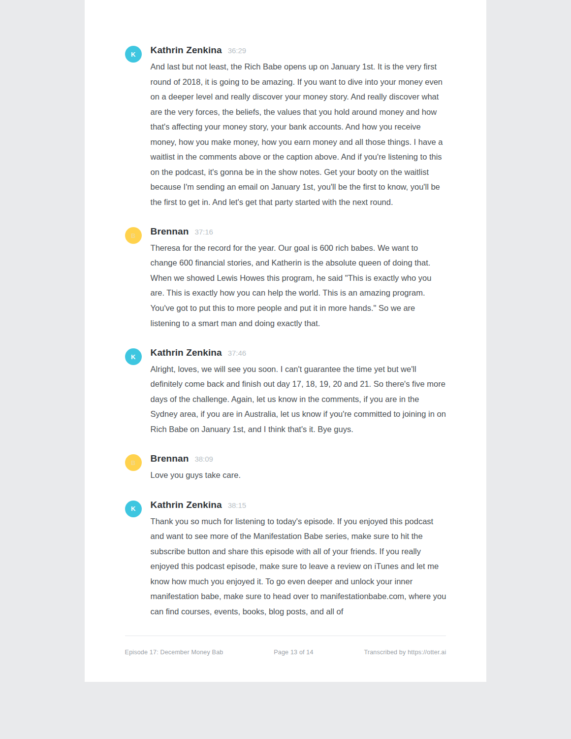K
Kathrin Zenkina 36:29
And last but not least, the Rich Babe opens up on January 1st. It is the very first round of 2018, it is going to be amazing. If you want to dive into your money even on a deeper level and really discover your money story. And really discover what are the very forces, the beliefs, the values that you hold around money and how that's affecting your money story, your bank accounts. And how you receive money, how you make money, how you earn money and all those things. I have a waitlist in the comments above or the caption above. And if you're listening to this on the podcast, it's gonna be in the show notes. Get your booty on the waitlist because I'm sending an email on January 1st, you'll be the first to know, you'll be the first to get in. And let's get that party started with the next round.
B
Brennan 37:16
Theresa for the record for the year. Our goal is 600 rich babes. We want to change 600 financial stories, and Katherin is the absolute queen of doing that. When we showed Lewis Howes this program, he said "This is exactly who you are. This is exactly how you can help the world. This is an amazing program. You've got to put this to more people and put it in more hands." So we are listening to a smart man and doing exactly that.
K
Kathrin Zenkina 37:46
Alright, loves, we will see you soon. I can't guarantee the time yet but we'll definitely come back and finish out day 17, 18, 19, 20 and 21. So there's five more days of the challenge. Again, let us know in the comments, if you are in the Sydney area, if you are in Australia, let us know if you're committed to joining in on Rich Babe on January 1st, and I think that's it. Bye guys.
B
Brennan 38:09
Love you guys take care.
K
Kathrin Zenkina 38:15
Thank you so much for listening to today's episode. If you enjoyed this podcast and want to see more of the Manifestation Babe series, make sure to hit the subscribe button and share this episode with all of your friends. If you really enjoyed this podcast episode, make sure to leave a review on iTunes and let me know how much you enjoyed it. To go even deeper and unlock your inner manifestation babe, make sure to head over to manifestationbabe.com, where you can find courses, events, books, blog posts, and all of
Episode 17: December Money Bab
Page 13 of 14
Transcribed by https://otter.ai